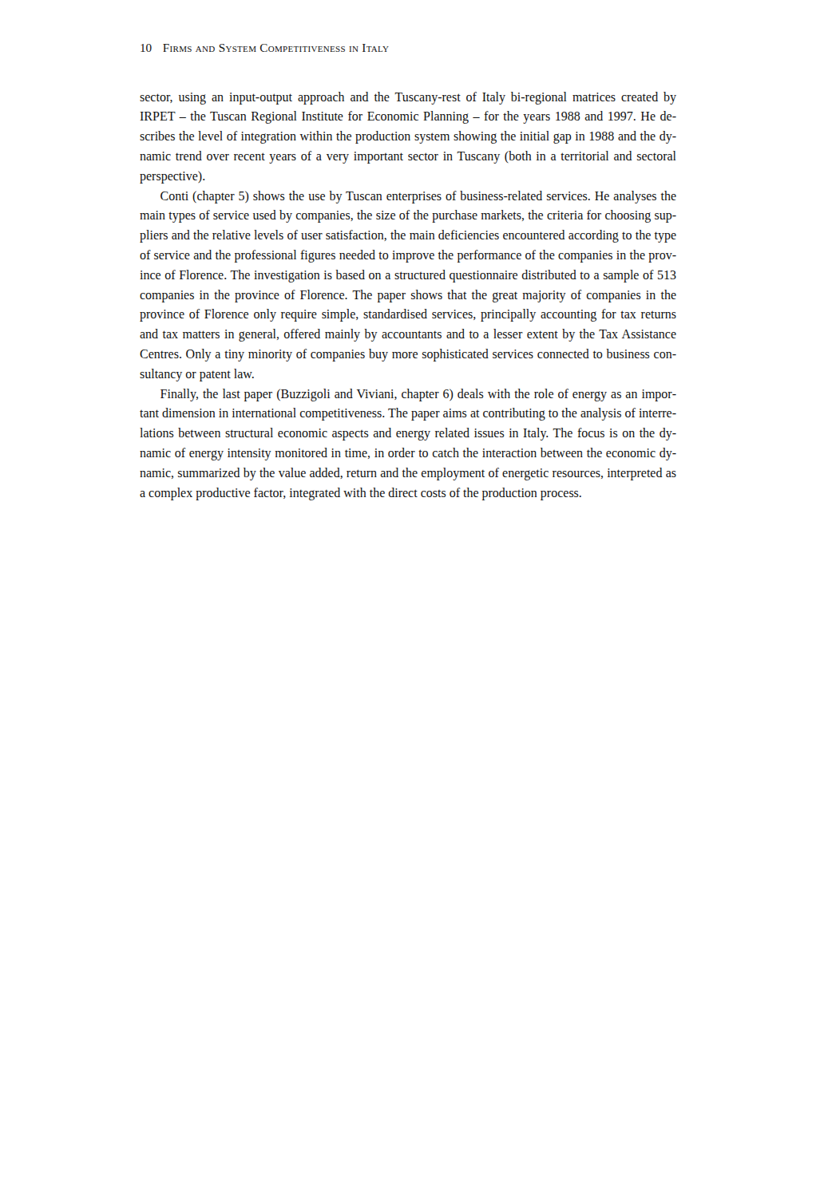10 Firms and System Competitiveness in Italy
sector, using an input-output approach and the Tuscany-rest of Italy bi-regional matrices created by IRPET – the Tuscan Regional Institute for Economic Planning – for the years 1988 and 1997. He describes the level of integration within the production system showing the initial gap in 1988 and the dynamic trend over recent years of a very important sector in Tuscany (both in a territorial and sectoral perspective).
Conti (chapter 5) shows the use by Tuscan enterprises of business-related services. He analyses the main types of service used by companies, the size of the purchase markets, the criteria for choosing suppliers and the relative levels of user satisfaction, the main deficiencies encountered according to the type of service and the professional figures needed to improve the performance of the companies in the province of Florence. The investigation is based on a structured questionnaire distributed to a sample of 513 companies in the province of Florence. The paper shows that the great majority of companies in the province of Florence only require simple, standardised services, principally accounting for tax returns and tax matters in general, offered mainly by accountants and to a lesser extent by the Tax Assistance Centres. Only a tiny minority of companies buy more sophisticated services connected to business consultancy or patent law.
Finally, the last paper (Buzzigoli and Viviani, chapter 6) deals with the role of energy as an important dimension in international competitiveness. The paper aims at contributing to the analysis of interrelations between structural economic aspects and energy related issues in Italy. The focus is on the dynamic of energy intensity monitored in time, in order to catch the interaction between the economic dynamic, summarized by the value added, return and the employment of energetic resources, interpreted as a complex productive factor, integrated with the direct costs of the production process.